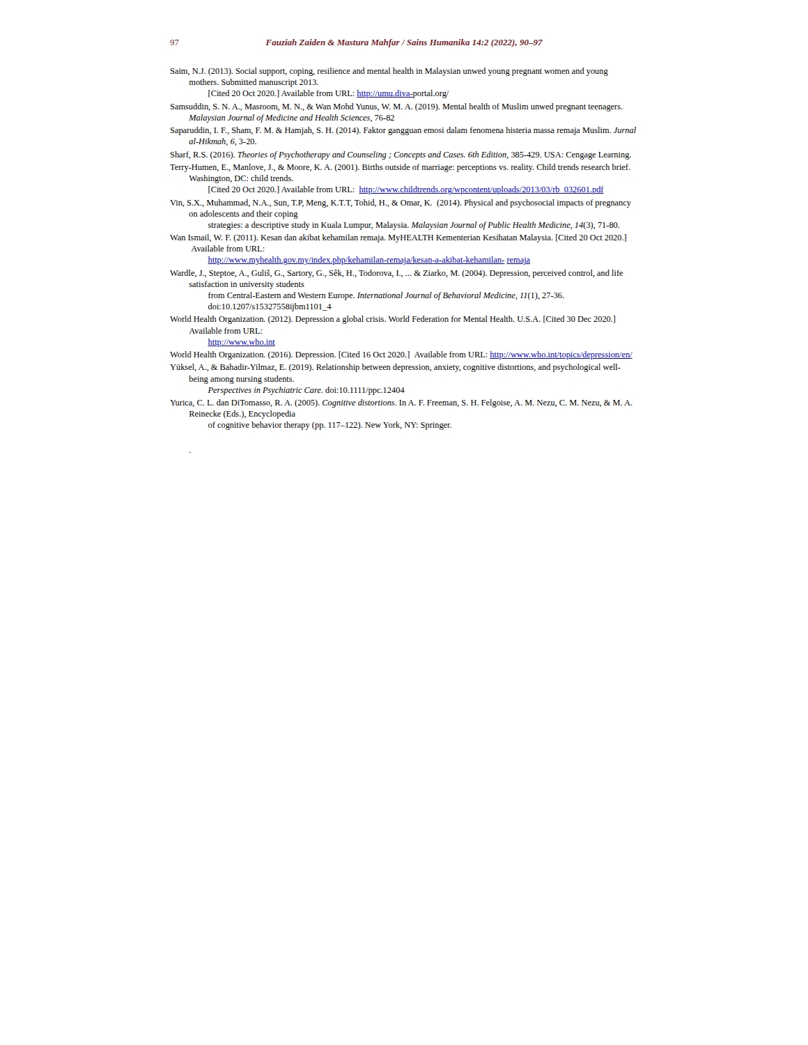97
Fauziah Zaiden & Mastura Mahfar / Sains Humanika 14:2 (2022), 90–97
Saim, N.J. (2013). Social support, coping, resilience and mental health in Malaysian unwed young pregnant women and young mothers. Submitted manuscript 2013. [Cited 20 Oct 2020.] Available from URL: http://umu.diva-portal.org/
Samsuddin, S. N. A., Masroom, M. N., & Wan Mohd Yunus, W. M. A. (2019). Mental health of Muslim unwed pregnant teenagers. Malaysian Journal of Medicine and Health Sciences, 76-82
Saparuddin, I. F., Sham, F. M. & Hamjah, S. H. (2014). Faktor gangguan emosi dalam fenomena histeria massa remaja Muslim. Jurnal al-Hikmah, 6, 3-20.
Sharf, R.S. (2016). Theories of Psychotherapy and Counseling ; Concepts and Cases. 6th Edition, 385-429. USA: Cengage Learning.
Terry-Humen, E., Manlove, J., & Moore, K. A. (2001). Births outside of marriage: perceptions vs. reality. Child trends research brief. Washington, DC: child trends. [Cited 20 Oct 2020.] Available from URL: http://www.childtrends.org/wpcontent/uploads/2013/03/rb_032601.pdf
Vin, S.X., Muhammad, N.A., Sun, T.P, Meng, K.T.T, Tohid, H., & Omar, K. (2014). Physical and psychosocial impacts of pregnancy on adolescents and their coping strategies: a descriptive study in Kuala Lumpur, Malaysia. Malaysian Journal of Public Health Medicine, 14(3), 71-80.
Wan Ismail, W. F. (2011). Kesan dan akibat kehamilan remaja. MyHEALTH Kementerian Kesihatan Malaysia. [Cited 20 Oct 2020.] Available from URL: http://www.myhealth.gov.my/index.php/kehamilan-remaja/kesan-a-akibat-kehamilan- remaja
Wardle, J., Steptoe, A., Guliš, G., Sartory, G., Sêk, H., Todorova, I., ... & Ziarko, M. (2004). Depression, perceived control, and life satisfaction in university students from Central-Eastern and Western Europe. International Journal of Behavioral Medicine, 11(1), 27-36. doi:10.1207/s15327558ijbm1101_4
World Health Organization. (2012). Depression a global crisis. World Federation for Mental Health. U.S.A. [Cited 30 Dec 2020.] Available from URL: http://www.who.int
World Health Organization. (2016). Depression. [Cited 16 Oct 2020.] Available from URL: http://www.who.int/topics/depression/en/
Yüksel, A., & Bahadir-Yilmaz, E. (2019). Relationship between depression, anxiety, cognitive distortions, and psychological well-being among nursing students. Perspectives in Psychiatric Care. doi:10.1111/ppc.12404
Yurica, C. L. dan DiTomasso, R. A. (2005). Cognitive distortions. In A. F. Freeman, S. H. Felgoise, A. M. Nezu, C. M. Nezu, & M. A. Reinecke (Eds.), Encyclopedia of cognitive behavior therapy (pp. 117–122). New York, NY: Springer.
.